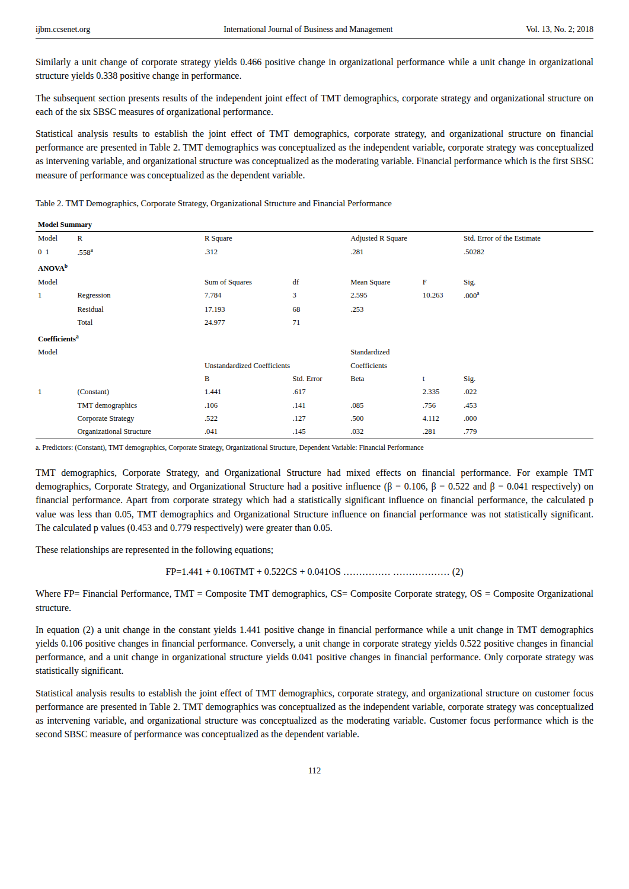ijbm.ccsenet.org
International Journal of Business and Management
Vol. 13, No. 2; 2018
Similarly a unit change of corporate strategy yields 0.466 positive change in organizational performance while a unit change in organizational structure yields 0.338 positive change in performance.
The subsequent section presents results of the independent joint effect of TMT demographics, corporate strategy and organizational structure on each of the six SBSC measures of organizational performance.
Statistical analysis results to establish the joint effect of TMT demographics, corporate strategy, and organizational structure on financial performance are presented in Table 2. TMT demographics was conceptualized as the independent variable, corporate strategy was conceptualized as intervening variable, and organizational structure was conceptualized as the moderating variable. Financial performance which is the first SBSC measure of performance was conceptualized as the dependent variable.
Table 2. TMT Demographics, Corporate Strategy, Organizational Structure and Financial Performance
| Model Summary |
| Model | R | R Square | Adjusted R Square | Std. Error of the Estimate |
| 0 1 | .558 a | .312 | .281 | .50282 |
| ANOVA b |
| Model | | Sum of Squares | df | Mean Square | F | Sig. |
| 1 | Regression | 7.784 | 3 | 2.595 | 10.263 | .000 a |
| | Residual | 17.193 | 68 | .253 | | |
| | Total | 24.977 | 71 | | | |
| Coefficients a |
| Model | | | Standardized | | |
| | | Unstandardized Coefficients | Coefficients | | |
| | | B | Std. Error | Beta | t | Sig. |
| 1 | (Constant) | 1.441 | .617 | | 2.335 | .022 |
| | TMT demographics | .106 | .141 | .085 | .756 | .453 |
| | Corporate Strategy | .522 | .127 | .500 | 4.112 | .000 |
| | Organizational Structure | .041 | .145 | .032 | .281 | .779 |
a. Predictors: (Constant), TMT demographics, Corporate Strategy, Organizational Structure, Dependent Variable: Financial Performance
TMT demographics, Corporate Strategy, and Organizational Structure had mixed effects on financial performance. For example TMT demographics, Corporate Strategy, and Organizational Structure had a positive influence (β = 0.106, β = 0.522 and β = 0.041 respectively) on financial performance. Apart from corporate strategy which had a statistically significant influence on financial performance, the calculated p value was less than 0.05, TMT demographics and Organizational Structure influence on financial performance was not statistically significant. The calculated p values (0.453 and 0.779 respectively) were greater than 0.05.
These relationships are represented in the following equations;
FP=1.441 + 0.106TMT + 0.522CS + 0.041OS …………… ……………… (2)
Where FP= Financial Performance, TMT = Composite TMT demographics, CS= Composite Corporate strategy, OS = Composite Organizational structure.
In equation (2) a unit change in the constant yields 1.441 positive change in financial performance while a unit change in TMT demographics yields 0.106 positive changes in financial performance. Conversely, a unit change in corporate strategy yields 0.522 positive changes in financial performance, and a unit change in organizational structure yields 0.041 positive changes in financial performance. Only corporate strategy was statistically significant.
Statistical analysis results to establish the joint effect of TMT demographics, corporate strategy, and organizational structure on customer focus performance are presented in Table 2. TMT demographics was conceptualized as the independent variable, corporate strategy was conceptualized as intervening variable, and organizational structure was conceptualized as the moderating variable. Customer focus performance which is the second SBSC measure of performance was conceptualized as the dependent variable.
112